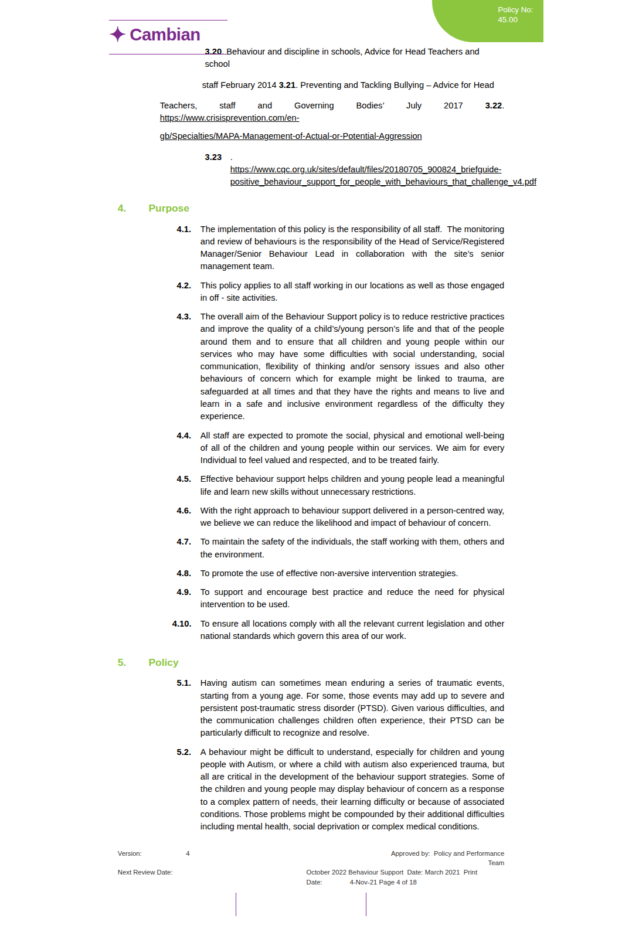Policy No:
45.00
✦ Cambian
3.20. Behaviour and discipline in schools, Advice for Head Teachers and school
staff February 2014 3.21. Preventing and Tackling Bullying – Advice for Head
Teachers, staff and Governing Bodies’ July 2017 3.22. https://www.crisisprevention.com/en-
gb/Specialties/MAPA-Management-of-Actual-or-Potential-Aggression
3.23. https://www.cqc.org.uk/sites/default/files/20180705_900824_briefguide-
positive_behaviour_support_for_people_with_behaviours_that_challenge_v4.pdf
4. Purpose
4.1. The implementation of this policy is the responsibility of all staff. The monitoring and review of behaviours is the responsibility of the Head of Service/Registered Manager/Senior Behaviour Lead in collaboration with the site’s senior management team.
4.2. This policy applies to all staff working in our locations as well as those engaged in off - site activities.
4.3. The overall aim of the Behaviour Support policy is to reduce restrictive practices and improve the quality of a child’s/young person’s life and that of the people around them and to ensure that all children and young people within our services who may have some difficulties with social understanding, social communication, flexibility of thinking and/or sensory issues and also other behaviours of concern which for example might be linked to trauma, are safeguarded at all times and that they have the rights and means to live and learn in a safe and inclusive environment regardless of the difficulty they experience.
4.4. All staff are expected to promote the social, physical and emotional well-being of all of the children and young people within our services. We aim for every Individual to feel valued and respected, and to be treated fairly.
4.5. Effective behaviour support helps children and young people lead a meaningful life and learn new skills without unnecessary restrictions.
4.6. With the right approach to behaviour support delivered in a person-centred way, we believe we can reduce the likelihood and impact of behaviour of concern.
4.7. To maintain the safety of the individuals, the staff working with them, others and the environment.
4.8. To promote the use of effective non-aversive intervention strategies.
4.9. To support and encourage best practice and reduce the need for physical intervention to be used.
4.10. To ensure all locations comply with all the relevant current legislation and other national standards which govern this area of our work.
5. Policy
5.1. Having autism can sometimes mean enduring a series of traumatic events, starting from a young age. For some, those events may add up to severe and persistent post-traumatic stress disorder (PTSD). Given various difficulties, and the communication challenges children often experience, their PTSD can be particularly difficult to recognize and resolve.
5.2. A behaviour might be difficult to understand, especially for children and young people with Autism, or where a child with autism also experienced trauma, but all are critical in the development of the behaviour support strategies. Some of the children and young people may display behaviour of concern as a response to a complex pattern of needs, their learning difficulty or because of associated conditions. Those problems might be compounded by their additional difficulties including mental health, social deprivation or complex medical conditions.
Version: 4
Approved by: Policy and Performance
Team
Next Review Date:
October 2022 Behaviour Support Date: March 2021 Print Date: 4-Nov-21 Page 4 of 18